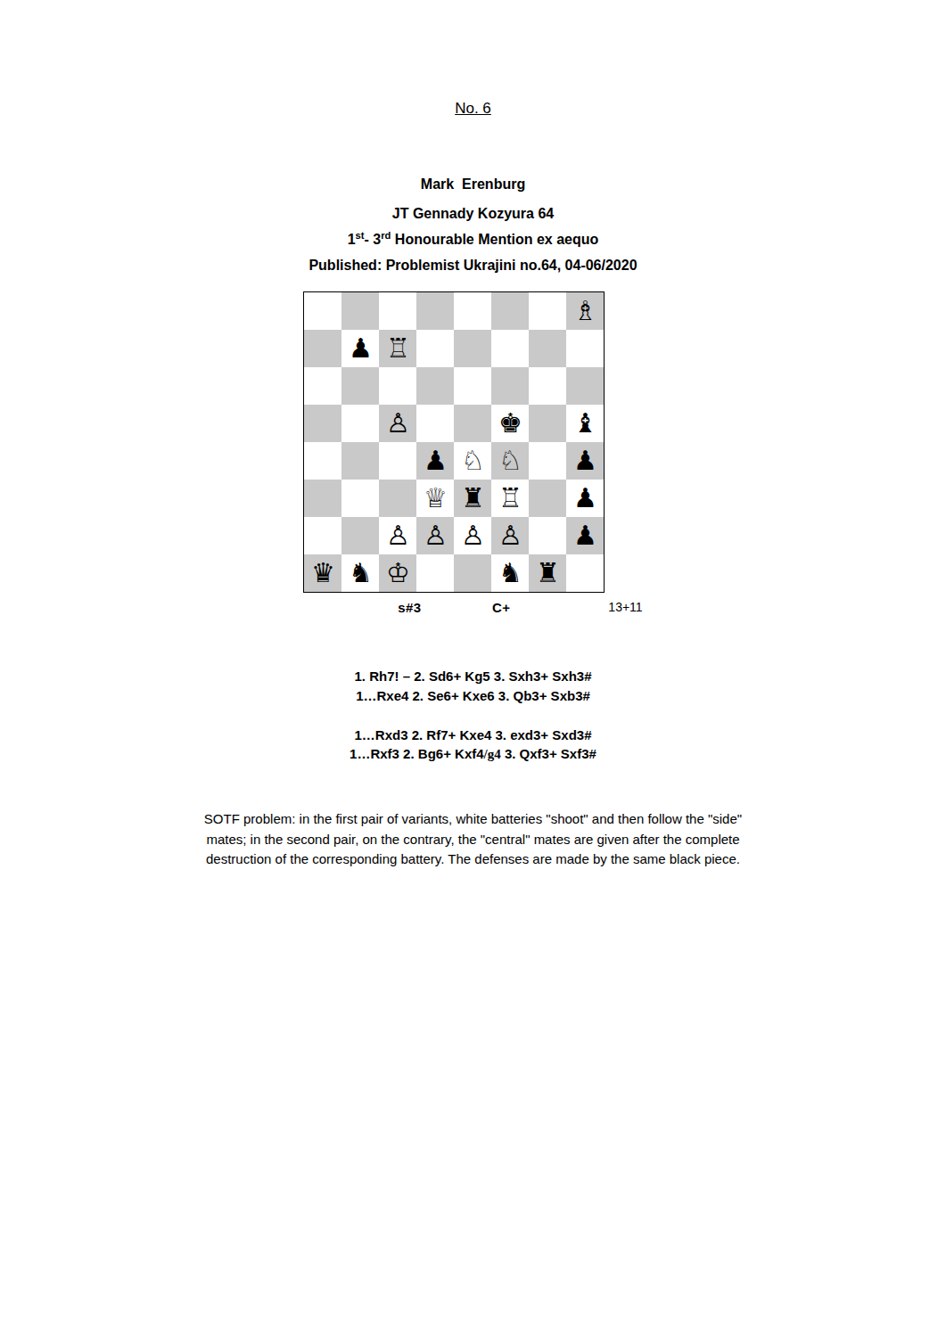No. 6
Mark Erenburg
JT Gennady Kozyura 64
1st- 3rd Honourable Mention ex aequo
Published: Problemist Ukrajini no.64, 04-06/2020
| | | | | | | | ♗ |
| | ♟ | ♖ | | | | | |
| | | ♙ | | | ♚ | | ♝ |
| | | | ♟ | ♘ | ♘ | | ♟ |
| | | | ♕ | ♜ | ♖ | | ♟ |
| | | ♙ | ♙ | ♙ | ♙ | | ♟ |
| ♛ | ♞ | ♔ | | | ♞ | ♜ | |
s#3 C+
13+11
1. Rh7! – 2. Sd6+ Kg5 3. Sxh3+ Sxh3#
1…Rxe4 2. Se6+ Kxe6 3. Qb3+ Sxb3#
1…Rxd3 2. Rf7+ Kxe4 3. exd3+ Sxd3#
1…Rxf3 2. Bg6+ Kxf4/g4 3. Qxf3+ Sxf3#
SOTF problem: in the first pair of variants, white batteries "shoot" and then follow the "side" mates; in the second pair, on the contrary, the "central" mates are given after the complete destruction of the corresponding battery. The defenses are made by the same black piece.